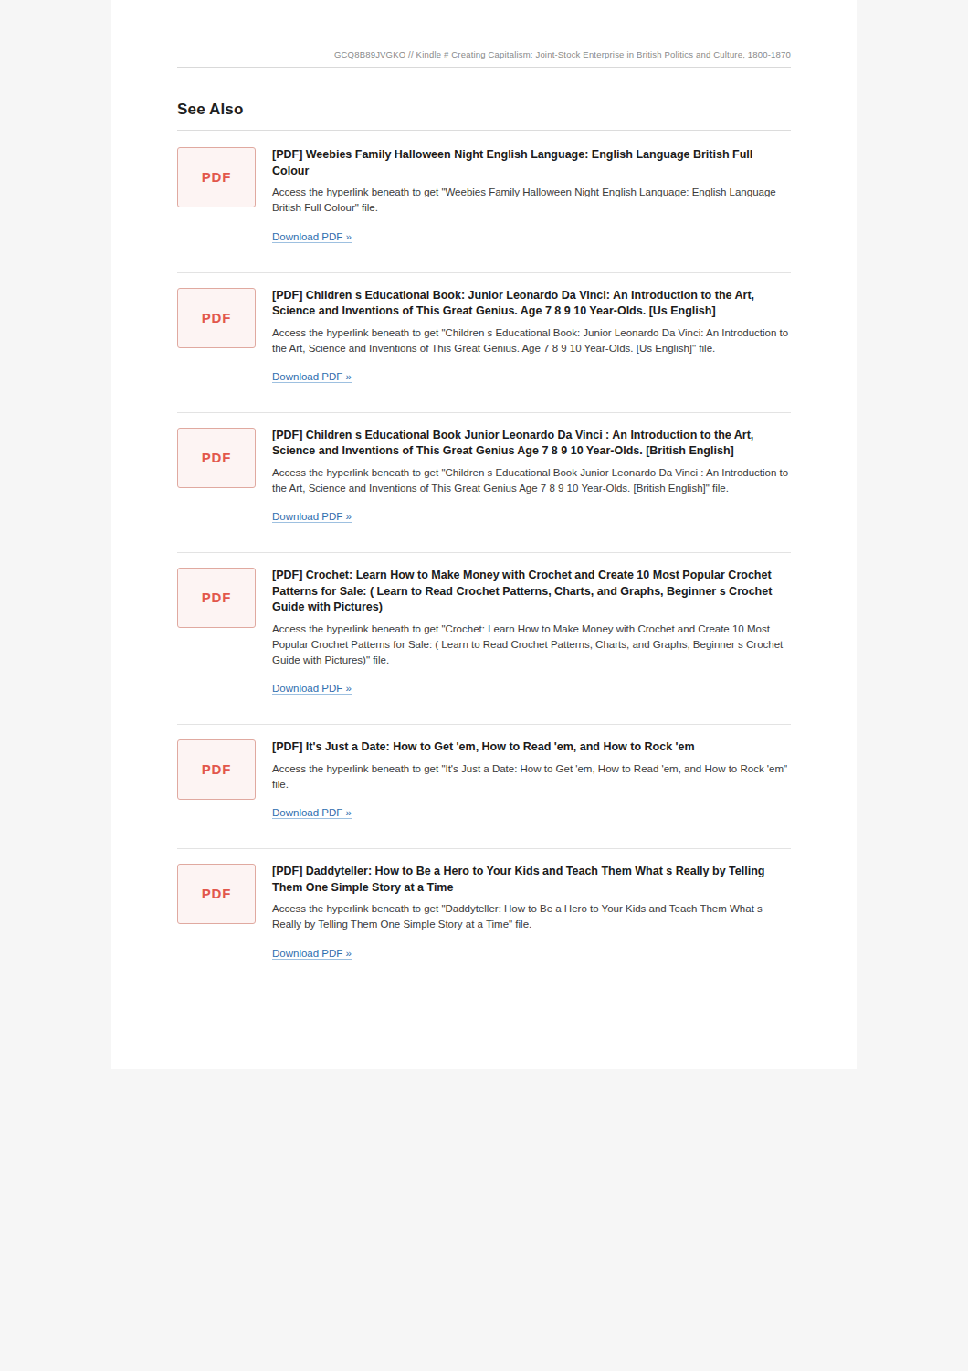GCQ8B89JVGKO // Kindle # Creating Capitalism: Joint-Stock Enterprise in British Politics and Culture, 1800-1870
See Also
PDF
[PDF] Weebies Family Halloween Night English Language: English Language British Full Colour
Access the hyperlink beneath to get "Weebies Family Halloween Night English Language: English Language British Full Colour" file.
Download PDF »
PDF
[PDF] Children s Educational Book: Junior Leonardo Da Vinci: An Introduction to the Art, Science and Inventions of This Great Genius. Age 7 8 9 10 Year-Olds. [Us English]
Access the hyperlink beneath to get "Children s Educational Book: Junior Leonardo Da Vinci: An Introduction to the Art, Science and Inventions of This Great Genius. Age 7 8 9 10 Year-Olds. [Us English]" file.
Download PDF »
PDF
[PDF] Children s Educational Book Junior Leonardo Da Vinci : An Introduction to the Art, Science and Inventions of This Great Genius Age 7 8 9 10 Year-Olds. [British English]
Access the hyperlink beneath to get "Children s Educational Book Junior Leonardo Da Vinci : An Introduction to the Art, Science and Inventions of This Great Genius Age 7 8 9 10 Year-Olds. [British English]" file.
Download PDF »
PDF
[PDF] Crochet: Learn How to Make Money with Crochet and Create 10 Most Popular Crochet Patterns for Sale: ( Learn to Read Crochet Patterns, Charts, and Graphs, Beginner s Crochet Guide with Pictures)
Access the hyperlink beneath to get "Crochet: Learn How to Make Money with Crochet and Create 10 Most Popular Crochet Patterns for Sale: ( Learn to Read Crochet Patterns, Charts, and Graphs, Beginner s Crochet Guide with Pictures)" file.
Download PDF »
PDF
[PDF] It's Just a Date: How to Get 'em, How to Read 'em, and How to Rock 'em
Access the hyperlink beneath to get "It's Just a Date: How to Get 'em, How to Read 'em, and How to Rock 'em" file.
Download PDF »
PDF
[PDF] Daddyteller: How to Be a Hero to Your Kids and Teach Them What s Really by Telling Them One Simple Story at a Time
Access the hyperlink beneath to get "Daddyteller: How to Be a Hero to Your Kids and Teach Them What s Really by Telling Them One Simple Story at a Time" file.
Download PDF »